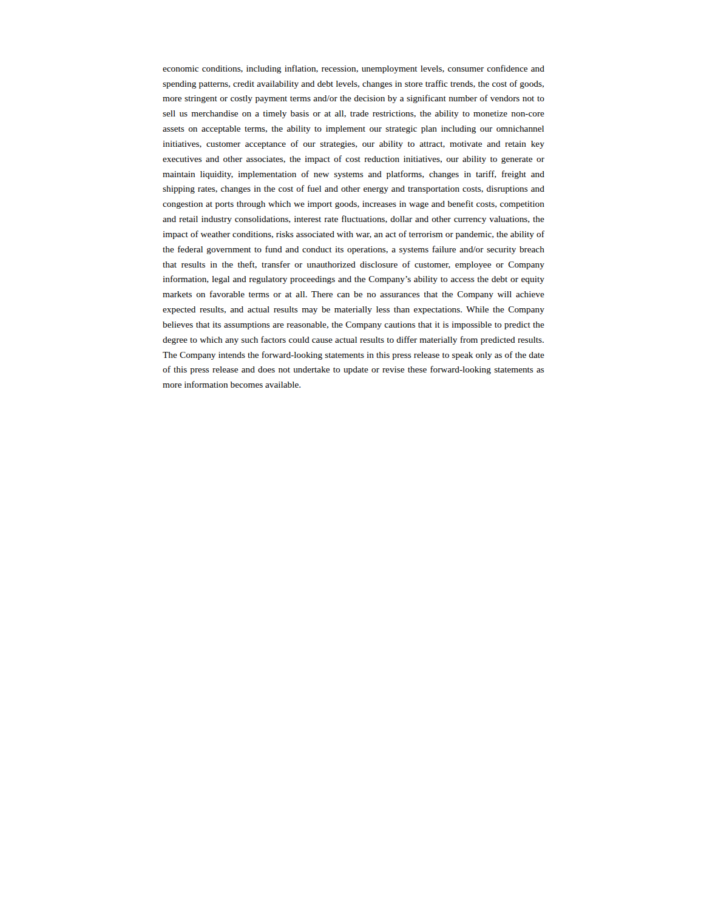economic conditions, including inflation, recession, unemployment levels, consumer confidence and spending patterns, credit availability and debt levels, changes in store traffic trends, the cost of goods, more stringent or costly payment terms and/or the decision by a significant number of vendors not to sell us merchandise on a timely basis or at all, trade restrictions, the ability to monetize non-core assets on acceptable terms, the ability to implement our strategic plan including our omnichannel initiatives, customer acceptance of our strategies, our ability to attract, motivate and retain key executives and other associates, the impact of cost reduction initiatives, our ability to generate or maintain liquidity, implementation of new systems and platforms, changes in tariff, freight and shipping rates, changes in the cost of fuel and other energy and transportation costs, disruptions and congestion at ports through which we import goods, increases in wage and benefit costs, competition and retail industry consolidations, interest rate fluctuations, dollar and other currency valuations, the impact of weather conditions, risks associated with war, an act of terrorism or pandemic, the ability of the federal government to fund and conduct its operations, a systems failure and/or security breach that results in the theft, transfer or unauthorized disclosure of customer, employee or Company information, legal and regulatory proceedings and the Company’s ability to access the debt or equity markets on favorable terms or at all. There can be no assurances that the Company will achieve expected results, and actual results may be materially less than expectations. While the Company believes that its assumptions are reasonable, the Company cautions that it is impossible to predict the degree to which any such factors could cause actual results to differ materially from predicted results. The Company intends the forward-looking statements in this press release to speak only as of the date of this press release and does not undertake to update or revise these forward-looking statements as more information becomes available.